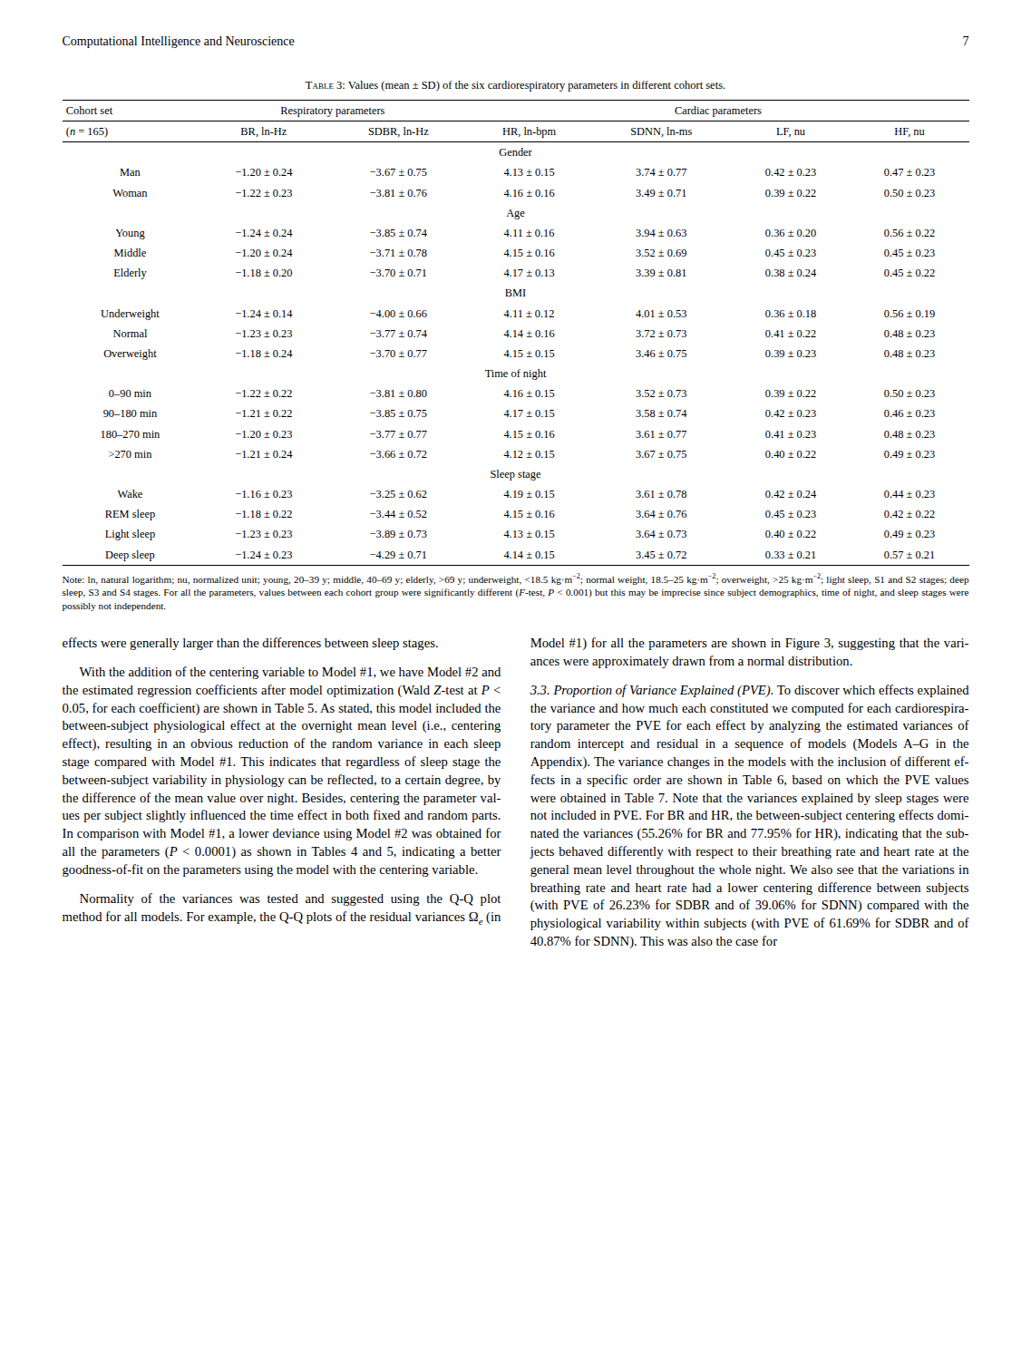Computational Intelligence and Neuroscience 7
Table 3: Values (mean ± SD) of the six cardiorespiratory parameters in different cohort sets.
| Cohort set | Respiratory parameters | Cardiac parameters |
| --- | --- | --- |
| ( n = 165) | BR, ln-Hz | SDBR, ln-Hz | HR, ln-bpm | SDNN, ln-ms | LF, nu | HF, nu |
| Gender |
| Man | −1.20 ± 0.24 | −3.67 ± 0.75 | 4.13 ± 0.15 | 3.74 ± 0.77 | 0.42 ± 0.23 | 0.47 ± 0.23 |
| Woman | −1.22 ± 0.23 | −3.81 ± 0.76 | 4.16 ± 0.16 | 3.49 ± 0.71 | 0.39 ± 0.22 | 0.50 ± 0.23 |
| Age |
| Young | −1.24 ± 0.24 | −3.85 ± 0.74 | 4.11 ± 0.16 | 3.94 ± 0.63 | 0.36 ± 0.20 | 0.56 ± 0.22 |
| Middle | −1.20 ± 0.24 | −3.71 ± 0.78 | 4.15 ± 0.16 | 3.52 ± 0.69 | 0.45 ± 0.23 | 0.45 ± 0.23 |
| Elderly | −1.18 ± 0.20 | −3.70 ± 0.71 | 4.17 ± 0.13 | 3.39 ± 0.81 | 0.38 ± 0.24 | 0.45 ± 0.22 |
| BMI |
| Underweight | −1.24 ± 0.14 | −4.00 ± 0.66 | 4.11 ± 0.12 | 4.01 ± 0.53 | 0.36 ± 0.18 | 0.56 ± 0.19 |
| Normal | −1.23 ± 0.23 | −3.77 ± 0.74 | 4.14 ± 0.16 | 3.72 ± 0.73 | 0.41 ± 0.22 | 0.48 ± 0.23 |
| Overweight | −1.18 ± 0.24 | −3.70 ± 0.77 | 4.15 ± 0.15 | 3.46 ± 0.75 | 0.39 ± 0.23 | 0.48 ± 0.23 |
| Time of night |
| 0–90 min | −1.22 ± 0.22 | −3.81 ± 0.80 | 4.16 ± 0.15 | 3.52 ± 0.73 | 0.39 ± 0.22 | 0.50 ± 0.23 |
| 90–180 min | −1.21 ± 0.22 | −3.85 ± 0.75 | 4.17 ± 0.15 | 3.58 ± 0.74 | 0.42 ± 0.23 | 0.46 ± 0.23 |
| 180–270 min | −1.20 ± 0.23 | −3.77 ± 0.77 | 4.15 ± 0.16 | 3.61 ± 0.77 | 0.41 ± 0.23 | 0.48 ± 0.23 |
| >270 min | −1.21 ± 0.24 | −3.66 ± 0.72 | 4.12 ± 0.15 | 3.67 ± 0.75 | 0.40 ± 0.22 | 0.49 ± 0.23 |
| Sleep stage |
| Wake | −1.16 ± 0.23 | −3.25 ± 0.62 | 4.19 ± 0.15 | 3.61 ± 0.78 | 0.42 ± 0.24 | 0.44 ± 0.23 |
| REM sleep | −1.18 ± 0.22 | −3.44 ± 0.52 | 4.15 ± 0.16 | 3.64 ± 0.76 | 0.45 ± 0.23 | 0.42 ± 0.22 |
| Light sleep | −1.23 ± 0.23 | −3.89 ± 0.73 | 4.13 ± 0.15 | 3.64 ± 0.73 | 0.40 ± 0.22 | 0.49 ± 0.23 |
| Deep sleep | −1.24 ± 0.23 | −4.29 ± 0.71 | 4.14 ± 0.15 | 3.45 ± 0.72 | 0.33 ± 0.21 | 0.57 ± 0.21 |
Note: ln, natural logarithm; nu, normalized unit; young, 20–39 y; middle, 40–69 y; elderly, >69 y; underweight, <18.5 kg·m−2; normal weight, 18.5–25 kg·m−2; overweight, >25 kg·m−2; light sleep, S1 and S2 stages; deep sleep, S3 and S4 stages. For all the parameters, values between each cohort group were significantly different (F-test, P < 0.001) but this may be imprecise since subject demographics, time of night, and sleep stages were possibly not independent.
effects were generally larger than the differences between sleep stages.
With the addition of the centering variable to Model #1, we have Model #2 and the estimated regression coefficients after model optimization (Wald Z-test at P < 0.05, for each coefficient) are shown in Table 5. As stated, this model included the between-subject physiological effect at the overnight mean level (i.e., centering effect), resulting in an obvious reduction of the random variance in each sleep stage compared with Model #1. This indicates that regardless of sleep stage the between-subject variability in physiology can be reflected, to a certain degree, by the difference of the mean value over night. Besides, centering the parameter values per subject slightly influenced the time effect in both fixed and random parts. In comparison with Model #1, a lower deviance using Model #2 was obtained for all the parameters (P < 0.0001) as shown in Tables 4 and 5, indicating a better goodness-of-fit on the parameters using the model with the centering variable.
Normality of the variances was tested and suggested using the Q-Q plot method for all models. For example, the Q-Q plots of the residual variances Ωe (in Model #1) for all the parameters are shown in Figure 3, suggesting that the variances were approximately drawn from a normal distribution.
3.3. Proportion of Variance Explained (PVE).
To discover which effects explained the variance and how much each constituted we computed for each cardiorespiratory parameter the PVE for each effect by analyzing the estimated variances of random intercept and residual in a sequence of models (Models A–G in the Appendix). The variance changes in the models with the inclusion of different effects in a specific order are shown in Table 6, based on which the PVE values were obtained in Table 7. Note that the variances explained by sleep stages were not included in PVE. For BR and HR, the between-subject centering effects dominated the variances (55.26% for BR and 77.95% for HR), indicating that the subjects behaved differently with respect to their breathing rate and heart rate at the general mean level throughout the whole night. We also see that the variations in breathing rate and heart rate had a lower centering difference between subjects (with PVE of 26.23% for SDBR and of 39.06% for SDNN) compared with the physiological variability within subjects (with PVE of 61.69% for SDBR and of 40.87% for SDNN). This was also the case for